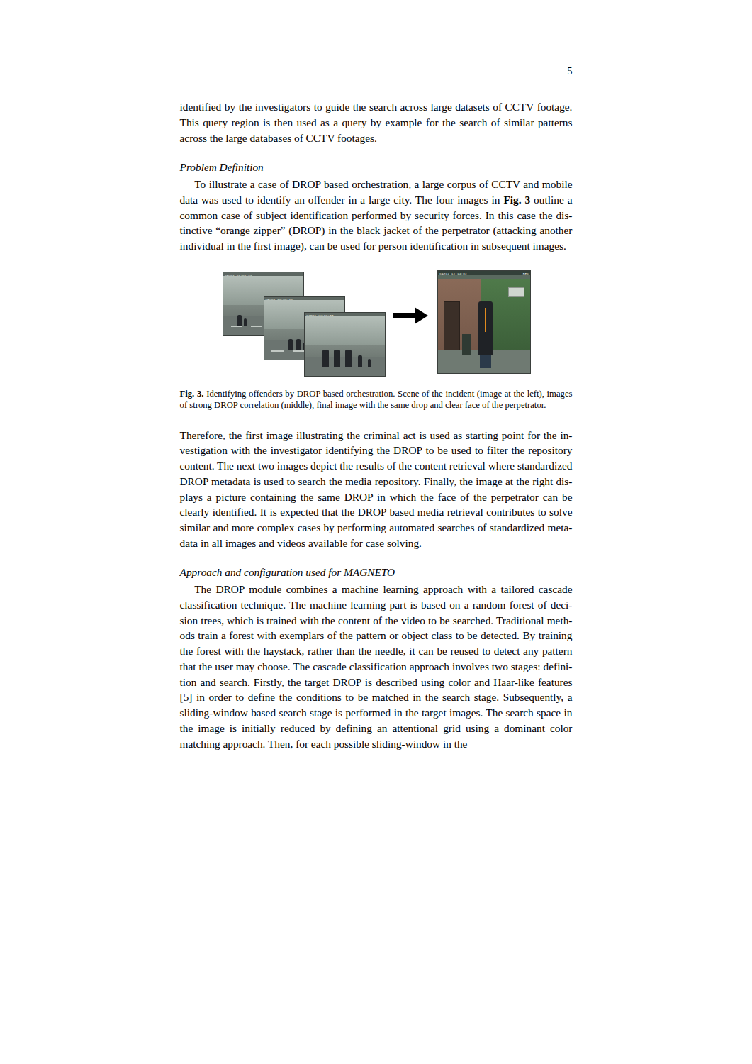5
identified by the investigators to guide the search across large datasets of CCTV footage. This query region is then used as a query by example for the search of similar patterns across the large databases of CCTV footages.
Problem Definition
To illustrate a case of DROP based orchestration, a large corpus of CCTV and mobile data was used to identify an offender in a large city. The four images in Fig. 3 outline a common case of subject identification performed by security forces. In this case the distinctive “orange zipper” (DROP) in the black jacket of the perpetrator (attacking another individual in the first image), can be used for person identification in subsequent images.
CAM01 12:04:33
CAM04 12:06:10
CAM07 12:09:58
CAM12 12:14:02
REC
Fig. 3. Identifying offenders by DROP based orchestration. Scene of the incident (image at the left), images of strong DROP correlation (middle), final image with the same drop and clear face of the perpetrator.
Therefore, the first image illustrating the criminal act is used as starting point for the investigation with the investigator identifying the DROP to be used to filter the repository content. The next two images depict the results of the content retrieval where standardized DROP metadata is used to search the media repository. Finally, the image at the right displays a picture containing the same DROP in which the face of the perpetrator can be clearly identified. It is expected that the DROP based media retrieval contributes to solve similar and more complex cases by performing automated searches of standardized metadata in all images and videos available for case solving.
Approach and configuration used for MAGNETO
The DROP module combines a machine learning approach with a tailored cascade classification technique. The machine learning part is based on a random forest of decision trees, which is trained with the content of the video to be searched. Traditional methods train a forest with exemplars of the pattern or object class to be detected. By training the forest with the haystack, rather than the needle, it can be reused to detect any pattern that the user may choose. The cascade classification approach involves two stages: definition and search. Firstly, the target DROP is described using color and Haar-like features [5] in order to define the conditions to be matched in the search stage. Subsequently, a sliding-window based search stage is performed in the target images. The search space in the image is initially reduced by defining an attentional grid using a dominant color matching approach. Then, for each possible sliding-window in the